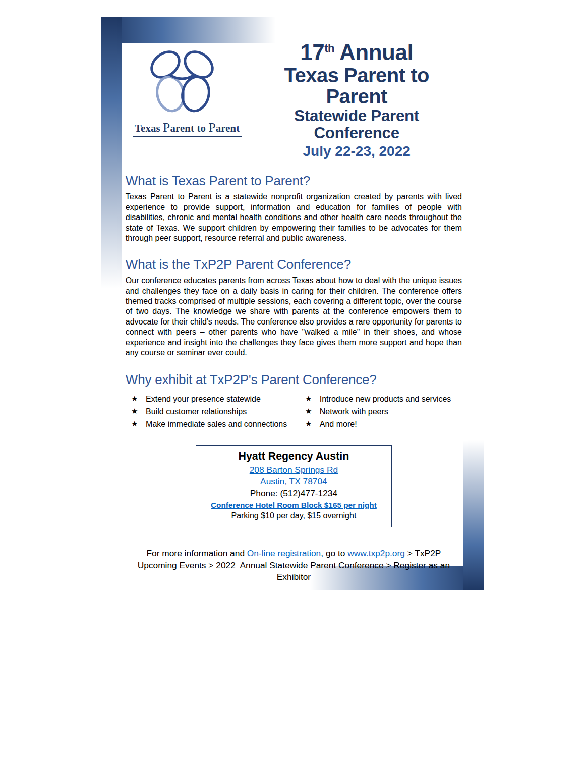Texas Parent to Parent
17th Annual
Texas Parent to Parent
Statewide Parent Conference
July 22-23, 2022
What is Texas Parent to Parent?
Texas Parent to Parent is a statewide nonprofit organization created by parents with lived experience to provide support, information and education for families of people with disabilities, chronic and mental health conditions and other health care needs throughout the state of Texas. We support children by empowering their families to be advocates for them through peer support, resource referral and public awareness.
What is the TxP2P Parent Conference?
Our conference educates parents from across Texas about how to deal with the unique issues and challenges they face on a daily basis in caring for their children. The conference offers themed tracks comprised of multiple sessions, each covering a different topic, over the course of two days. The knowledge we share with parents at the conference empowers them to advocate for their child's needs. The conference also provides a rare opportunity for parents to connect with peers – other parents who have "walked a mile" in their shoes, and whose experience and insight into the challenges they face gives them more support and hope than any course or seminar ever could.
Why exhibit at TxP2P's Parent Conference?
Extend your presence statewide
Build customer relationships
Make immediate sales and connections
Introduce new products and services
Network with peers
And more!
Hyatt Regency Austin
208 Barton Springs Rd
Austin, TX 78704
Phone: (512)477-1234
Conference Hotel Room Block $165 per night
Parking $10 per day, $15 overnight
For more information and On-line registration, go to www.txp2p.org > TxP2P Upcoming Events > 2022 Annual Statewide Parent Conference > Register as an Exhibitor